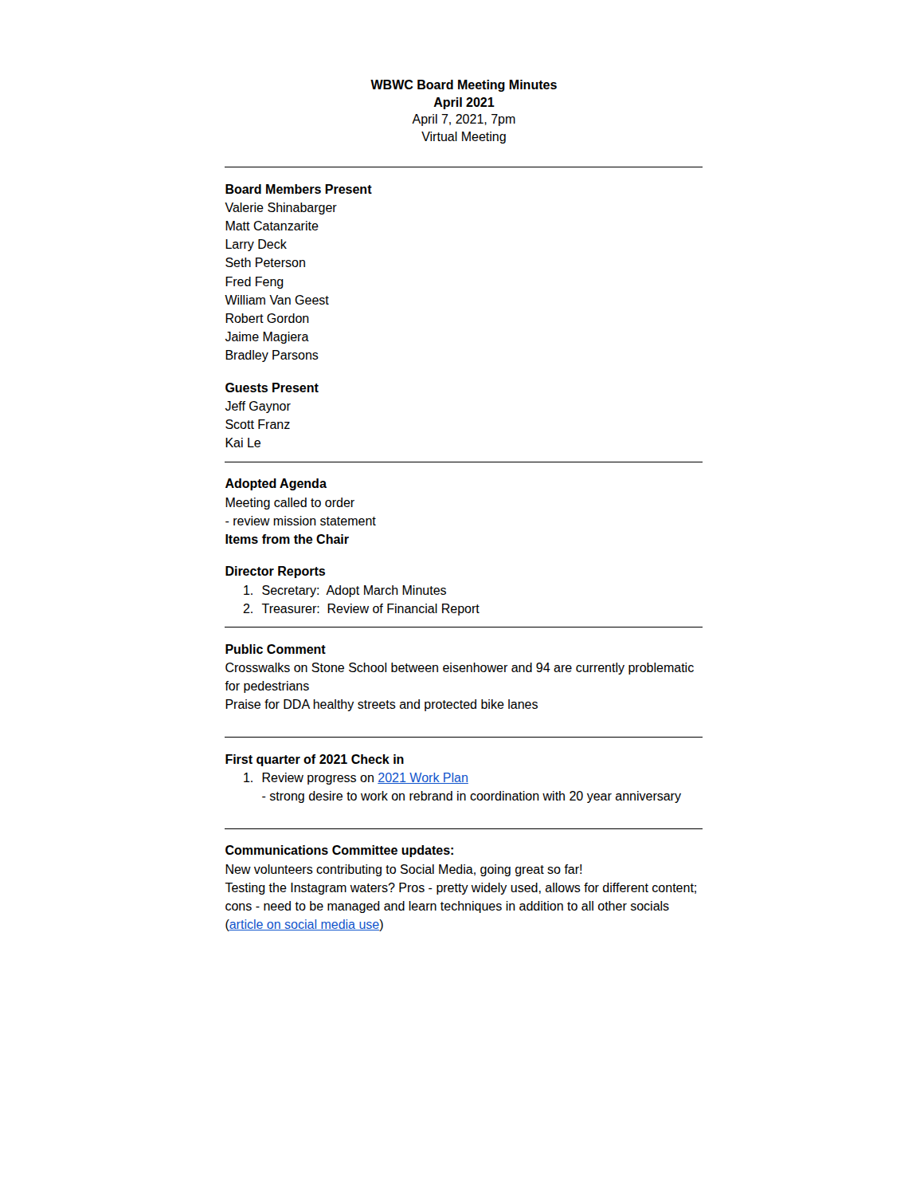WBWC Board Meeting Minutes
April 2021
April 7, 2021, 7pm
Virtual Meeting
Board Members Present
Valerie Shinabarger
Matt Catanzarite
Larry Deck
Seth Peterson
Fred Feng
William Van Geest
Robert Gordon
Jaime Magiera
Bradley Parsons
Guests Present
Jeff Gaynor
Scott Franz
Kai Le
Adopted Agenda
Meeting called to order
- review mission statement
Items from the Chair
Director Reports
Secretary: Adopt March Minutes
Treasurer: Review of Financial Report
Public Comment
Crosswalks on Stone School between eisenhower and 94 are currently problematic for pedestrians
Praise for DDA healthy streets and protected bike lanes
First quarter of 2021 Check in
Review progress on 2021 Work Plan
- strong desire to work on rebrand in coordination with 20 year anniversary
Communications Committee updates:
New volunteers contributing to Social Media, going great so far!
Testing the Instagram waters? Pros - pretty widely used, allows for different content; cons - need to be managed and learn techniques in addition to all other socials (article on social media use)